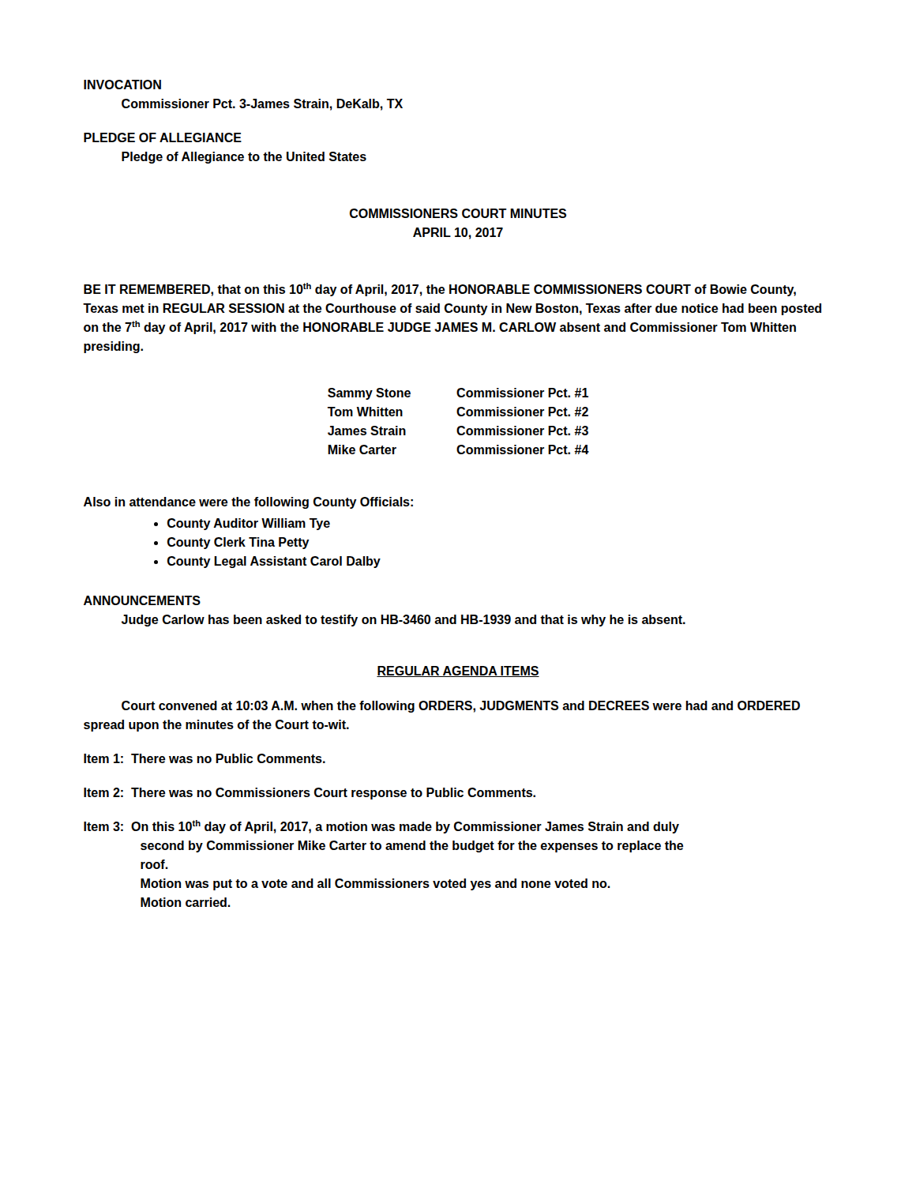INVOCATION
Commissioner Pct. 3-James Strain, DeKalb, TX
PLEDGE OF ALLEGIANCE
Pledge of Allegiance to the United States
COMMISSIONERS COURT MINUTES
APRIL 10, 2017
BE IT REMEMBERED, that on this 10th day of April, 2017, the HONORABLE COMMISSIONERS COURT of Bowie County, Texas met in REGULAR SESSION at the Courthouse of said County in New Boston, Texas after due notice had been posted on the 7th day of April, 2017 with the HONORABLE JUDGE JAMES M. CARLOW absent and Commissioner Tom Whitten presiding.
| Sammy Stone | Commissioner Pct. #1 |
| Tom Whitten | Commissioner Pct. #2 |
| James Strain | Commissioner Pct. #3 |
| Mike Carter | Commissioner Pct. #4 |
Also in attendance were the following County Officials:
County Auditor William Tye
County Clerk Tina Petty
County Legal Assistant Carol Dalby
ANNOUNCEMENTS
Judge Carlow has been asked to testify on HB-3460 and HB-1939 and that is why he is absent.
REGULAR AGENDA ITEMS
Court convened at 10:03 A.M. when the following ORDERS, JUDGMENTS and DECREES were had and ORDERED spread upon the minutes of the Court to-wit.
Item 1: There was no Public Comments.
Item 2: There was no Commissioners Court response to Public Comments.
Item 3: On this 10th day of April, 2017, a motion was made by Commissioner James Strain and duly second by Commissioner Mike Carter to amend the budget for the expenses to replace the roof. Motion was put to a vote and all Commissioners voted yes and none voted no. Motion carried.